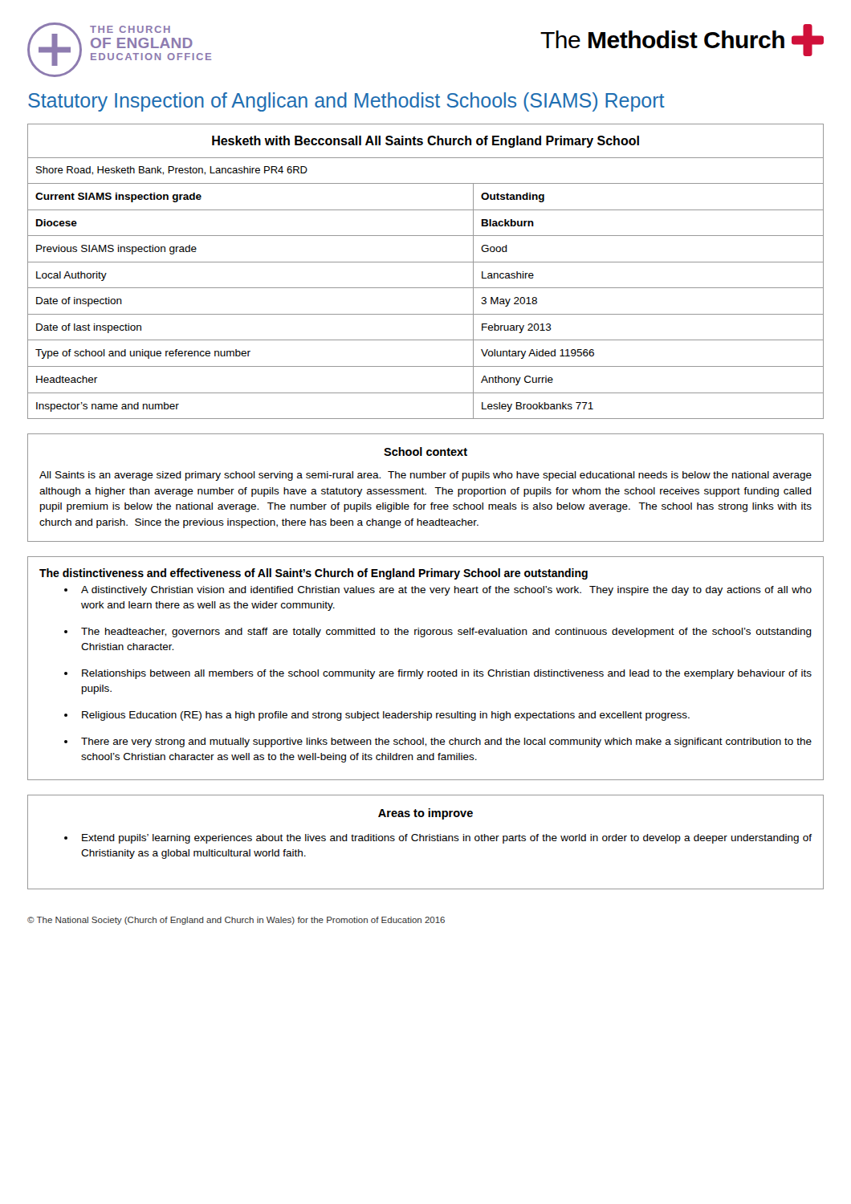The Church
of England
Education Office
The Methodist Church
Statutory Inspection of Anglican and Methodist Schools (SIAMS) Report
| Hesketh with Becconsall All Saints Church of England Primary School |
| Shore Road, Hesketh Bank, Preston, Lancashire PR4 6RD |
| Current SIAMS inspection grade | Outstanding |
| Diocese | Blackburn |
| Previous SIAMS inspection grade | Good |
| Local Authority | Lancashire |
| Date of inspection | 3 May 2018 |
| Date of last inspection | February 2013 |
| Type of school and unique reference number | Voluntary Aided 119566 |
| Headteacher | Anthony Currie |
| Inspector’s name and number | Lesley Brookbanks 771 |
School context
All Saints is an average sized primary school serving a semi-rural area. The number of pupils who have special educational needs is below the national average although a higher than average number of pupils have a statutory assessment. The proportion of pupils for whom the school receives support funding called pupil premium is below the national average. The number of pupils eligible for free school meals is also below average. The school has strong links with its church and parish. Since the previous inspection, there has been a change of headteacher.
The distinctiveness and effectiveness of All Saint’s Church of England Primary School are outstanding
A distinctively Christian vision and identified Christian values are at the very heart of the school’s work. They inspire the day to day actions of all who work and learn there as well as the wider community.
The headteacher, governors and staff are totally committed to the rigorous self-evaluation and continuous development of the school’s outstanding Christian character.
Relationships between all members of the school community are firmly rooted in its Christian distinctiveness and lead to the exemplary behaviour of its pupils.
Religious Education (RE) has a high profile and strong subject leadership resulting in high expectations and excellent progress.
There are very strong and mutually supportive links between the school, the church and the local community which make a significant contribution to the school’s Christian character as well as to the well-being of its children and families.
Areas to improve
Extend pupils’ learning experiences about the lives and traditions of Christians in other parts of the world in order to develop a deeper understanding of Christianity as a global multicultural world faith.
© The National Society (Church of England and Church in Wales) for the Promotion of Education 2016